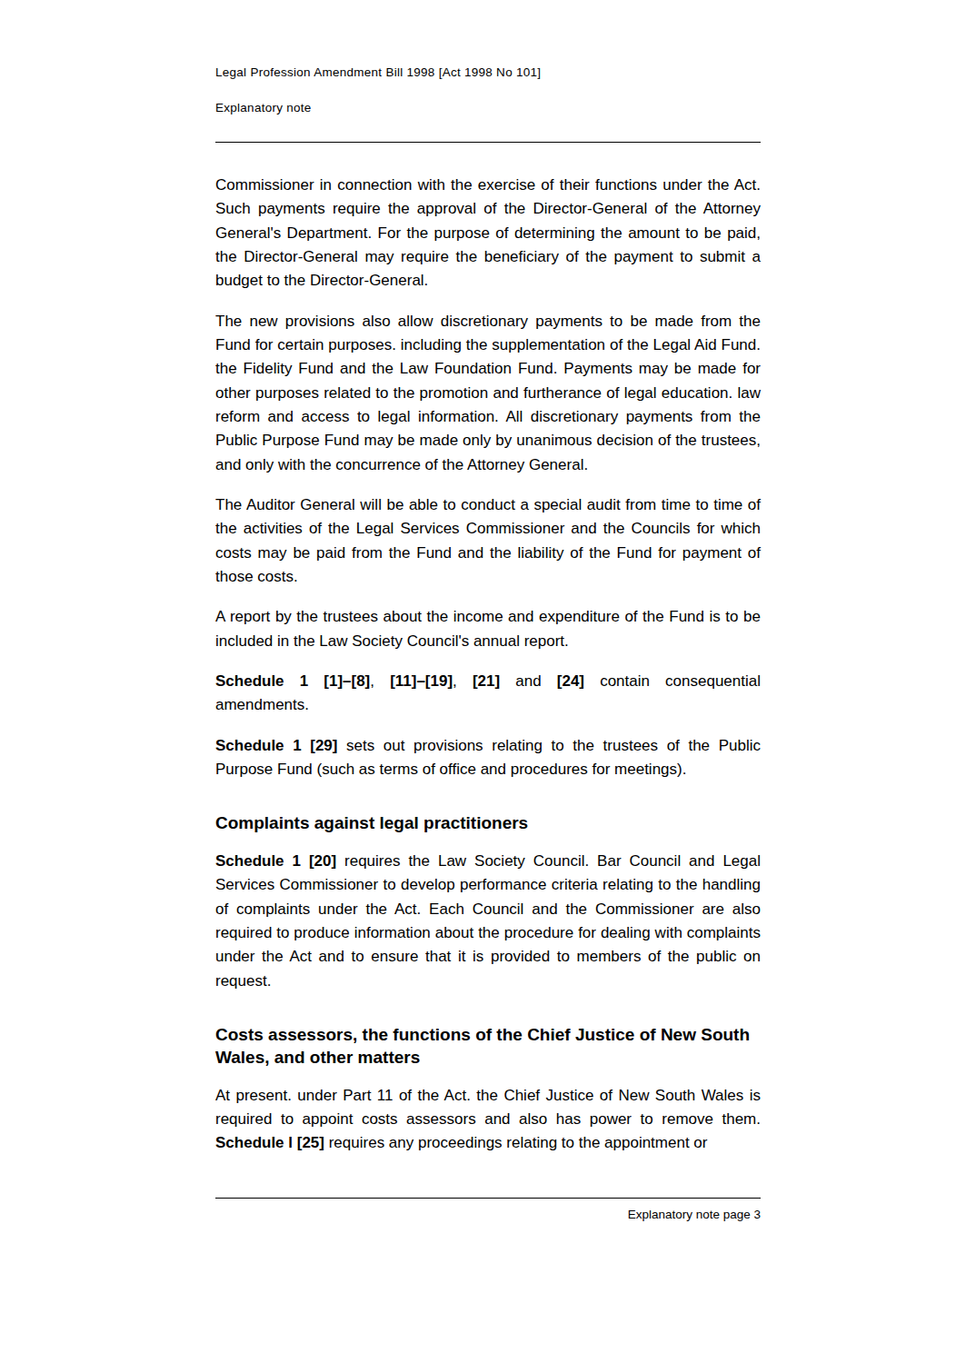Legal Profession Amendment Bill 1998 [Act 1998 No 101]
Explanatory note
Commissioner in connection with the exercise of their functions under the Act. Such payments require the approval of the Director-General of the Attorney General's Department. For the purpose of determining the amount to be paid, the Director-General may require the beneficiary of the payment to submit a budget to the Director-General.
The new provisions also allow discretionary payments to be made from the Fund for certain purposes. including the supplementation of the Legal Aid Fund. the Fidelity Fund and the Law Foundation Fund. Payments may be made for other purposes related to the promotion and furtherance of legal education. law reform and access to legal information. All discretionary payments from the Public Purpose Fund may be made only by unanimous decision of the trustees, and only with the concurrence of the Attorney General.
The Auditor General will be able to conduct a special audit from time to time of the activities of the Legal Services Commissioner and the Councils for which costs may be paid from the Fund and the liability of the Fund for payment of those costs.
A report by the trustees about the income and expenditure of the Fund is to be included in the Law Society Council's annual report.
Schedule 1 [1]–[8], [11]–[19], [21] and [24] contain consequential amendments.
Schedule 1 [29] sets out provisions relating to the trustees of the Public Purpose Fund (such as terms of office and procedures for meetings).
Complaints against legal practitioners
Schedule 1 [20] requires the Law Society Council. Bar Council and Legal Services Commissioner to develop performance criteria relating to the handling of complaints under the Act. Each Council and the Commissioner are also required to produce information about the procedure for dealing with complaints under the Act and to ensure that it is provided to members of the public on request.
Costs assessors, the functions of the Chief Justice of New South Wales, and other matters
At present. under Part 11 of the Act. the Chief Justice of New South Wales is required to appoint costs assessors and also has power to remove them. Schedule l [25] requires any proceedings relating to the appointment or
Explanatory note page 3